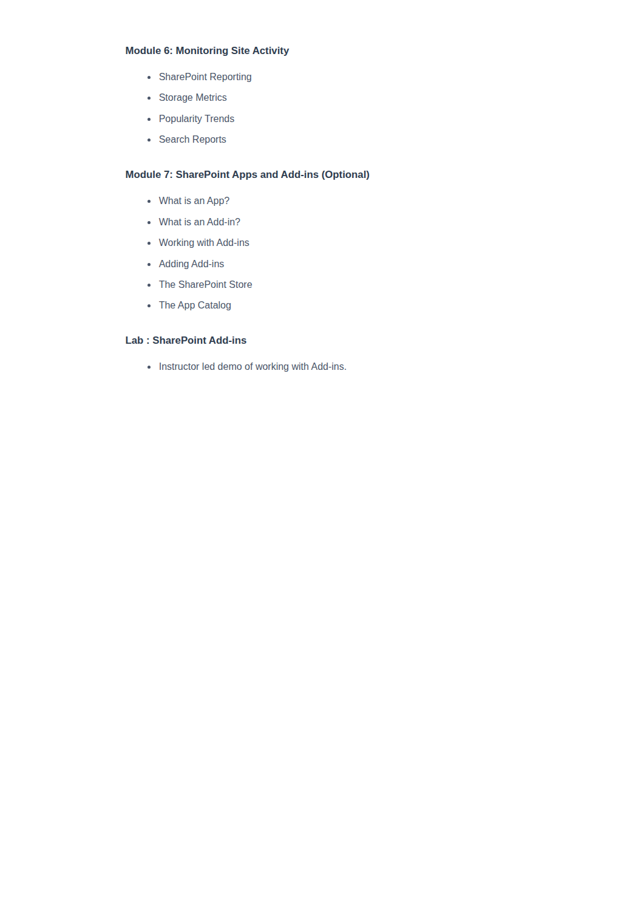Module 6: Monitoring Site Activity
SharePoint Reporting
Storage Metrics
Popularity Trends
Search Reports
Module 7: SharePoint Apps and Add-ins (Optional)
What is an App?
What is an Add-in?
Working with Add-ins
Adding Add-ins
The SharePoint Store
The App Catalog
Lab : SharePoint Add-ins
Instructor led demo of working with Add-ins.